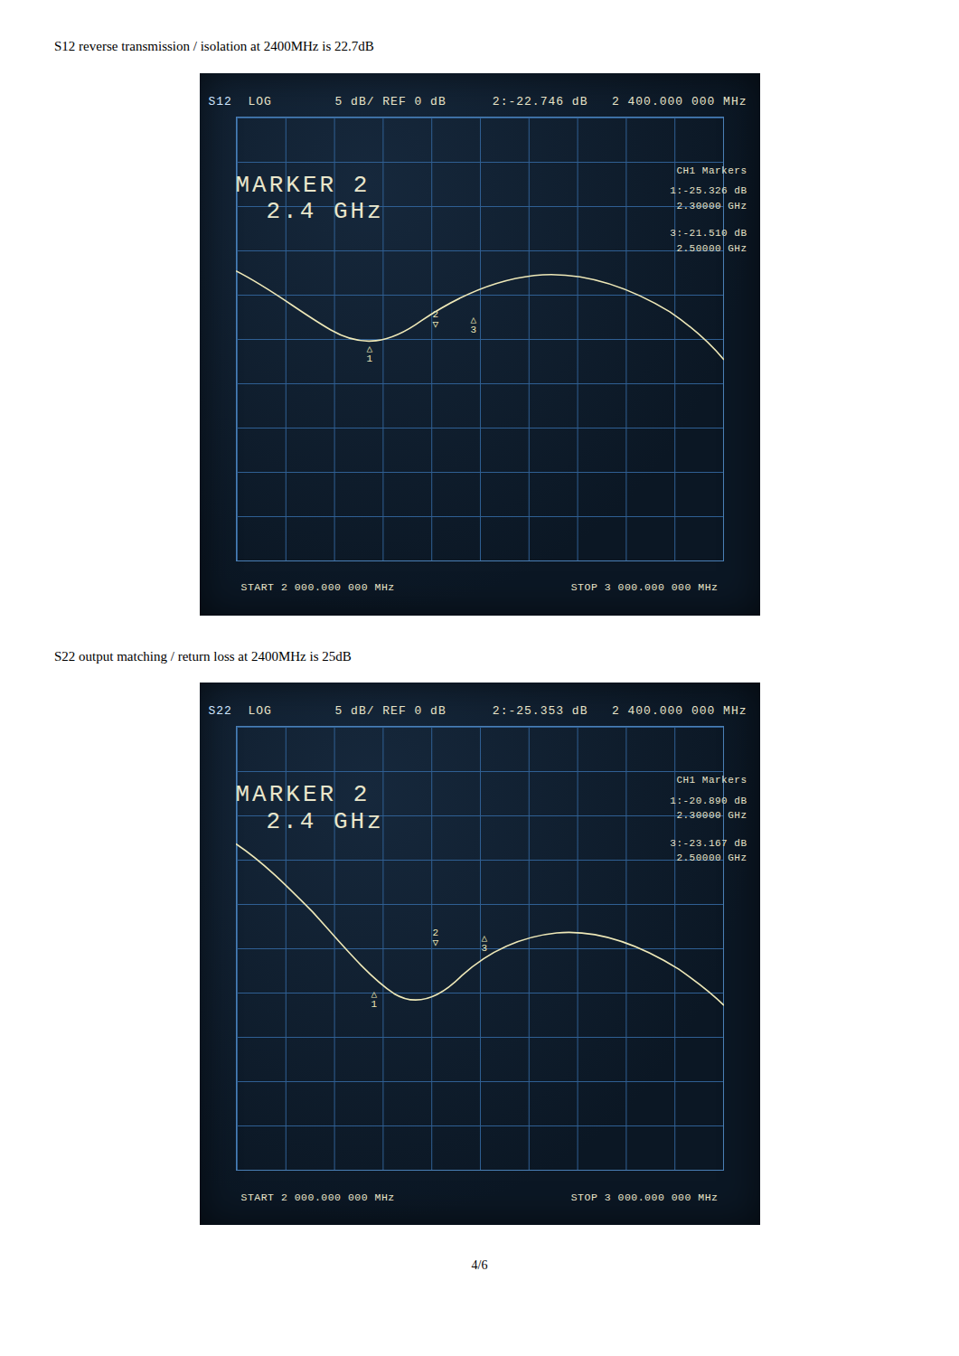S12 reverse transmission / isolation at 2400MHz is 22.7dB
S12 LOG
5 dB/ REF 0 dB
2:-22.746 dB 2 400.000 000 MHz
MARKER 22.4 GHz
CH1 Markers
1:-25.326 dB
2.30000 GHz
3:-21.510 dB
2.50000 GHz
2
▽
△
3
△
1
START 2 000.000 000 MHz STOP 3 000.000 000 MHz
S22 output matching / return loss at 2400MHz is 25dB
S22 LOG
5 dB/ REF 0 dB
2:-25.353 dB 2 400.000 000 MHz
MARKER 22.4 GHz
CH1 Markers
1:-20.890 dB
2.30000 GHz
3:-23.167 dB
2.50000 GHz
2
▽
△
3
△
1
START 2 000.000 000 MHz STOP 3 000.000 000 MHz
4/6